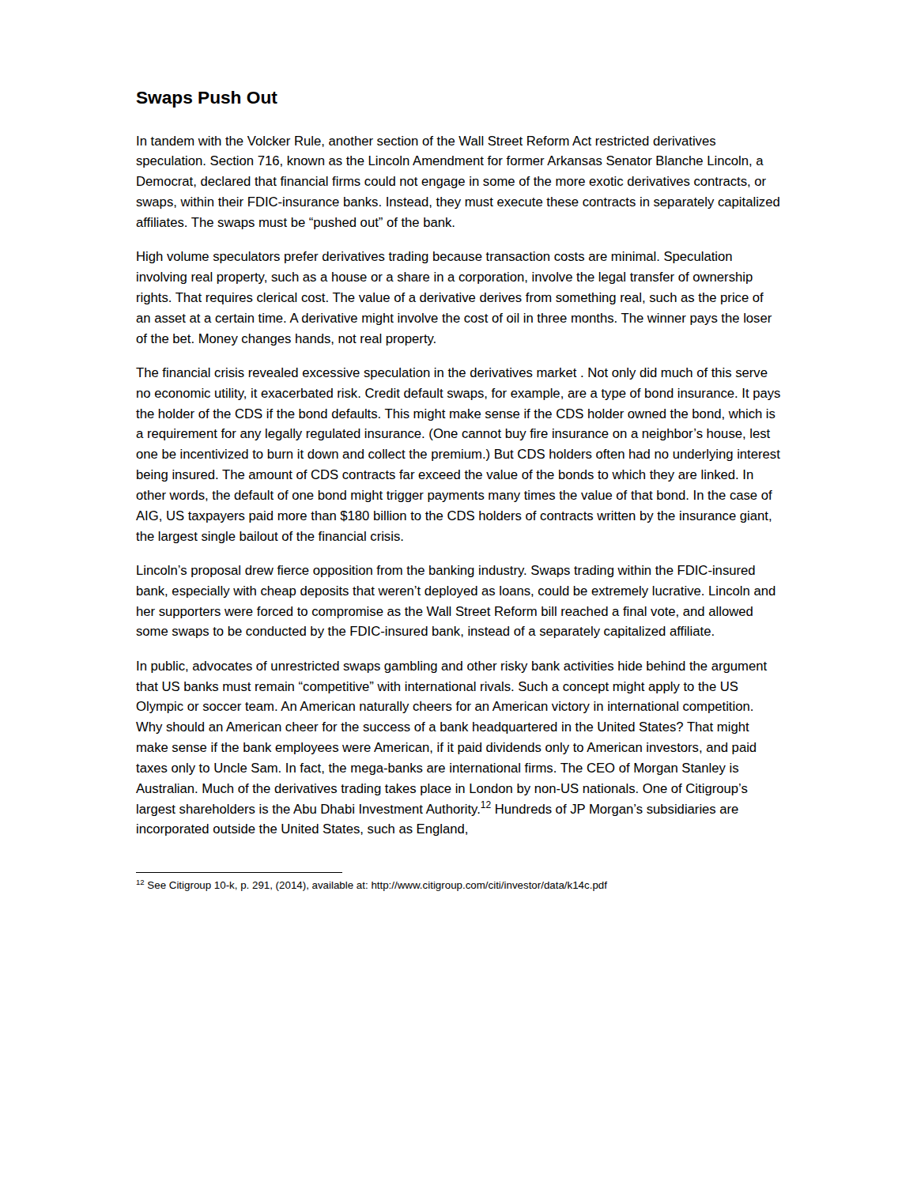Swaps Push Out
In tandem with the Volcker Rule, another section of the Wall Street Reform Act restricted derivatives speculation. Section 716, known as the Lincoln Amendment for former Arkansas Senator Blanche Lincoln, a Democrat, declared that financial firms could not engage in some of the more exotic derivatives contracts, or swaps, within their FDIC-insurance banks. Instead, they must execute these contracts in separately capitalized affiliates. The swaps must be “pushed out” of the bank.
High volume speculators prefer derivatives trading because transaction costs are minimal. Speculation involving real property, such as a house or a share in a corporation, involve the legal transfer of ownership rights. That requires clerical cost. The value of a derivative derives from something real, such as the price of an asset at a certain time. A derivative might involve the cost of oil in three months. The winner pays the loser of the bet. Money changes hands, not real property.
The financial crisis revealed excessive speculation in the derivatives market . Not only did much of this serve no economic utility, it exacerbated risk. Credit default swaps, for example, are a type of bond insurance. It pays the holder of the CDS if the bond defaults. This might make sense if the CDS holder owned the bond, which is a requirement for any legally regulated insurance. (One cannot buy fire insurance on a neighbor’s house, lest one be incentivized to burn it down and collect the premium.) But CDS holders often had no underlying interest being insured. The amount of CDS contracts far exceed the value of the bonds to which they are linked. In other words, the default of one bond might trigger payments many times the value of that bond. In the case of AIG, US taxpayers paid more than $180 billion to the CDS holders of contracts written by the insurance giant, the largest single bailout of the financial crisis.
Lincoln’s proposal drew fierce opposition from the banking industry. Swaps trading within the FDIC-insured bank, especially with cheap deposits that weren’t deployed as loans, could be extremely lucrative. Lincoln and her supporters were forced to compromise as the Wall Street Reform bill reached a final vote, and allowed some swaps to be conducted by the FDIC-insured bank, instead of a separately capitalized affiliate.
In public, advocates of unrestricted swaps gambling and other risky bank activities hide behind the argument that US banks must remain “competitive” with international rivals. Such a concept might apply to the US Olympic or soccer team. An American naturally cheers for an American victory in international competition. Why should an American cheer for the success of a bank headquartered in the United States? That might make sense if the bank employees were American, if it paid dividends only to American investors, and paid taxes only to Uncle Sam. In fact, the mega-banks are international firms. The CEO of Morgan Stanley is Australian. Much of the derivatives trading takes place in London by non-US nationals. One of Citigroup’s largest shareholders is the Abu Dhabi Investment Authority.12 Hundreds of JP Morgan’s subsidiaries are incorporated outside the United States, such as England,
12 See Citigroup 10-k, p. 291, (2014), available at: http://www.citigroup.com/citi/investor/data/k14c.pdf